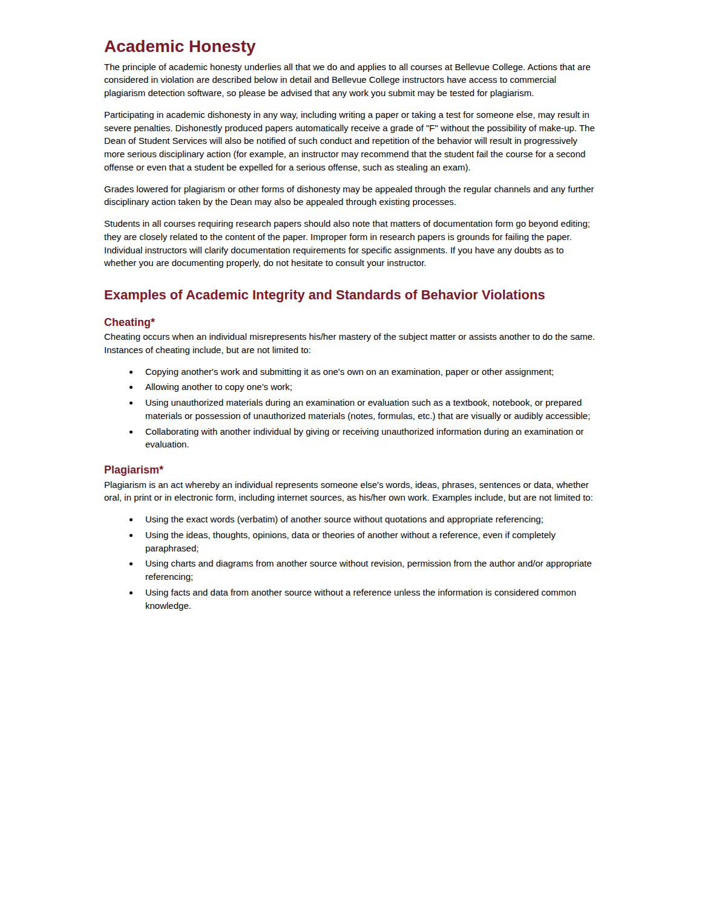Academic Honesty
The principle of academic honesty underlies all that we do and applies to all courses at Bellevue College. Actions that are considered in violation are described below in detail and Bellevue College instructors have access to commercial plagiarism detection software, so please be advised that any work you submit may be tested for plagiarism.
Participating in academic dishonesty in any way, including writing a paper or taking a test for someone else, may result in severe penalties. Dishonestly produced papers automatically receive a grade of "F" without the possibility of make-up. The Dean of Student Services will also be notified of such conduct and repetition of the behavior will result in progressively more serious disciplinary action (for example, an instructor may recommend that the student fail the course for a second offense or even that a student be expelled for a serious offense, such as stealing an exam).
Grades lowered for plagiarism or other forms of dishonesty may be appealed through the regular channels and any further disciplinary action taken by the Dean may also be appealed through existing processes.
Students in all courses requiring research papers should also note that matters of documentation form go beyond editing; they are closely related to the content of the paper. Improper form in research papers is grounds for failing the paper. Individual instructors will clarify documentation requirements for specific assignments. If you have any doubts as to whether you are documenting properly, do not hesitate to consult your instructor.
Examples of Academic Integrity and Standards of Behavior Violations
Cheating*
Cheating occurs when an individual misrepresents his/her mastery of the subject matter or assists another to do the same. Instances of cheating include, but are not limited to:
Copying another's work and submitting it as one's own on an examination, paper or other assignment;
Allowing another to copy one's work;
Using unauthorized materials during an examination or evaluation such as a textbook, notebook, or prepared materials or possession of unauthorized materials (notes, formulas, etc.) that are visually or audibly accessible;
Collaborating with another individual by giving or receiving unauthorized information during an examination or evaluation.
Plagiarism*
Plagiarism is an act whereby an individual represents someone else's words, ideas, phrases, sentences or data, whether oral, in print or in electronic form, including internet sources, as his/her own work. Examples include, but are not limited to:
Using the exact words (verbatim) of another source without quotations and appropriate referencing;
Using the ideas, thoughts, opinions, data or theories of another without a reference, even if completely paraphrased;
Using charts and diagrams from another source without revision, permission from the author and/or appropriate referencing;
Using facts and data from another source without a reference unless the information is considered common knowledge.